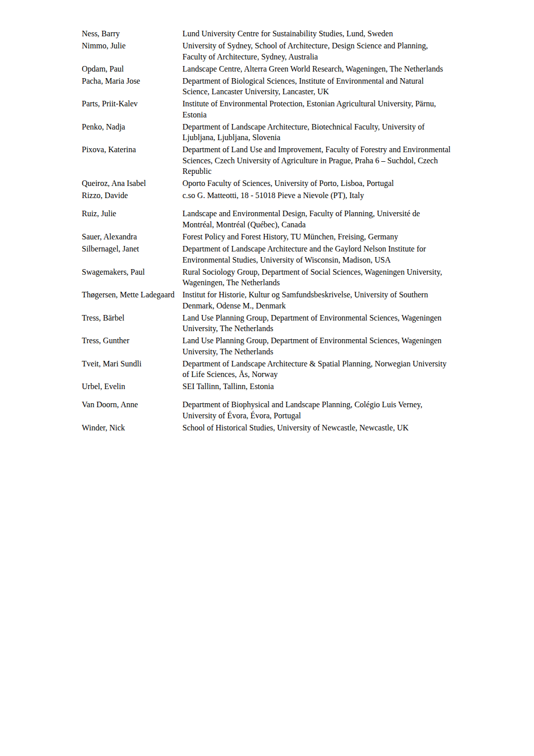| Ness, Barry | Lund University Centre for Sustainability Studies, Lund, Sweden |
| Nimmo, Julie | University of Sydney, School of Architecture, Design Science and Planning, Faculty of Architecture, Sydney, Australia |
| Opdam, Paul | Landscape Centre, Alterra Green World Research, Wageningen, The Netherlands |
| Pacha, Maria Jose | Department of Biological Sciences, Institute of Environmental and Natural Science, Lancaster University, Lancaster, UK |
| Parts, Priit-Kalev | Institute of Environmental Protection, Estonian Agricultural University, Pärnu, Estonia |
| Penko, Nadja | Department of Landscape Architecture, Biotechnical Faculty, University of Ljubljana, Ljubljana, Slovenia |
| Pixova, Katerina | Department of Land Use and Improvement, Faculty of Forestry and Environmental Sciences, Czech University of Agriculture in Prague, Praha 6 – Suchdol, Czech Republic |
| Queiroz, Ana Isabel | Oporto Faculty of Sciences, University of Porto, Lisboa, Portugal |
| Rizzo, Davide | c.so G. Matteotti, 18 - 51018 Pieve a Nievole (PT), Italy |
| Ruiz, Julie | Landscape and Environmental Design, Faculty of Planning, Université de Montréal, Montréal (Québec), Canada |
| Sauer, Alexandra | Forest Policy and Forest History, TU München, Freising, Germany |
| Silbernagel, Janet | Department of Landscape Architecture and the Gaylord Nelson Institute for Environmental Studies, University of Wisconsin, Madison, USA |
| Swagemakers, Paul | Rural Sociology Group, Department of Social Sciences, Wageningen University, Wageningen, The Netherlands |
| Thøgersen, Mette Ladegaard | Institut for Historie, Kultur og Samfundsbeskrivelse, University of Southern Denmark, Odense M., Denmark |
| Tress, Bärbel | Land Use Planning Group, Department of Environmental Sciences, Wageningen University, The Netherlands |
| Tress, Gunther | Land Use Planning Group, Department of Environmental Sciences, Wageningen University, The Netherlands |
| Tveit, Mari Sundli | Department of Landscape Architecture & Spatial Planning, Norwegian University of Life Sciences, Ås, Norway |
| Urbel, Evelin | SEI Tallinn, Tallinn, Estonia |
| Van Doorn, Anne | Department of Biophysical and Landscape Planning, Colégio Luis Verney, University of Évora, Évora, Portugal |
| Winder, Nick | School of Historical Studies, University of Newcastle, Newcastle, UK |